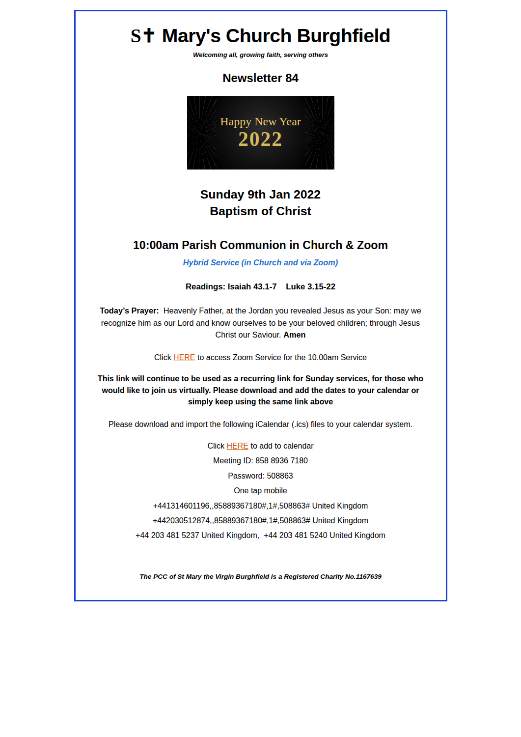S✝ Mary's Church Burghfield
Welcoming all, growing faith, serving others
Newsletter 84
Happy New Year 2022
Sunday 9th Jan 2022 Baptism of Christ
10:00am Parish Communion in Church & Zoom
Hybrid Service (in Church and via Zoom)
Readings: Isaiah 43.1-7 Luke 3.15-22
Today’s Prayer: Heavenly Father, at the Jordan you revealed Jesus as your Son: may we recognize him as our Lord and know ourselves to be your beloved children; through Jesus Christ our Saviour. Amen
Click HERE to access Zoom Service for the 10.00am Service
This link will continue to be used as a recurring link for Sunday services, for those who would like to join us virtually. Please download and add the dates to your calendar or simply keep using the same link above
Please download and import the following iCalendar (.ics) files to your calendar system.
Click HERE to add to calendar
Meeting ID: 858 8936 7180
Password: 508863
One tap mobile
+441314601196,,85889367180#,1#,508863# United Kingdom
+442030512874,,85889367180#,1#,508863# United Kingdom
+44 203 481 5237 United Kingdom, +44 203 481 5240 United Kingdom
The PCC of St Mary the Virgin Burghfield is a Registered Charity No.1167639